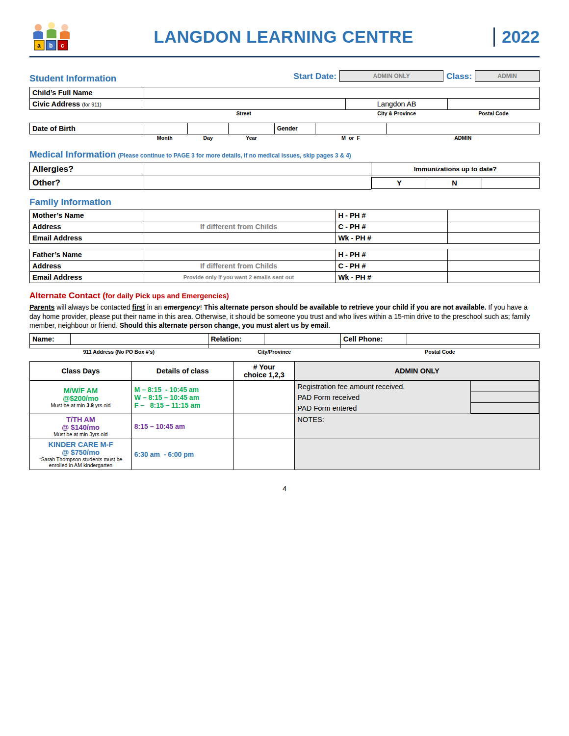a b c
LANGDON LEARNING CENTRE
2022
Student Information
Start Date:
ADMIN ONLY
Class:
ADMIN
| Child’s Full Name | |
| Civic Address (for 911) | | Langdon AB | |
| | Street | City & Province | Postal Code |
| Date of Birth | | | | Gender | | |
| | Month | Day | Year | | M or F | ADMIN |
Medical Information
(Please continue to PAGE 3 for more details, if no medical issues, skip pages 3 & 4)
| Allergies? | | Immunizations up to date? |
| Other? | | / Y / N / / |
Family Information
| Mother’s Name | | H - PH # | |
| Address | If different from Childs | C - PH # | |
| Email Address | | Wk - PH # | |
| Father’s Name | | H - PH # | |
| Address | If different from Childs | C - PH # | |
| Email Address | Provide only if you want 2 emails sent out | Wk - PH # | |
Alternate Contact (for daily Pick ups and Emergencies)
Parents will always be contacted first in an emergency! This alternate person should be available to retrieve your child if you are not available. If you have a day home provider, please put their name in this area. Otherwise, it should be someone you trust and who lives within a 15-min drive to the preschool such as; family member, neighbour or friend. Should this alternate person change, you must alert us by email.
| Name: | | Relation: | | Cell Phone: | |
| 911 Address (No PO Box #’s) | City/Province | Postal Code |
| Class Days | Details of class | # Your choice 1,2,3 | ADMIN ONLY |
| M/W/F AM @$200/mo Must be at min 3.9 yrs old | M – 8:15 - 10:45 am W – 8:15 – 10:45 am F – 8:15 – 11:15 am | | / Registration fee amount received. / / / PAD Form received / / / PAD Form entered / / |
| T/TH AM @ $140/mo Must be at min 3yrs old | 8:15 – 10:45 am | | NOTES: |
| KINDER CARE M-F @ $750/mo *Sarah Thompson students must be enrolled in AM kindergarten | 6:30 am - 6:00 pm | | |
4